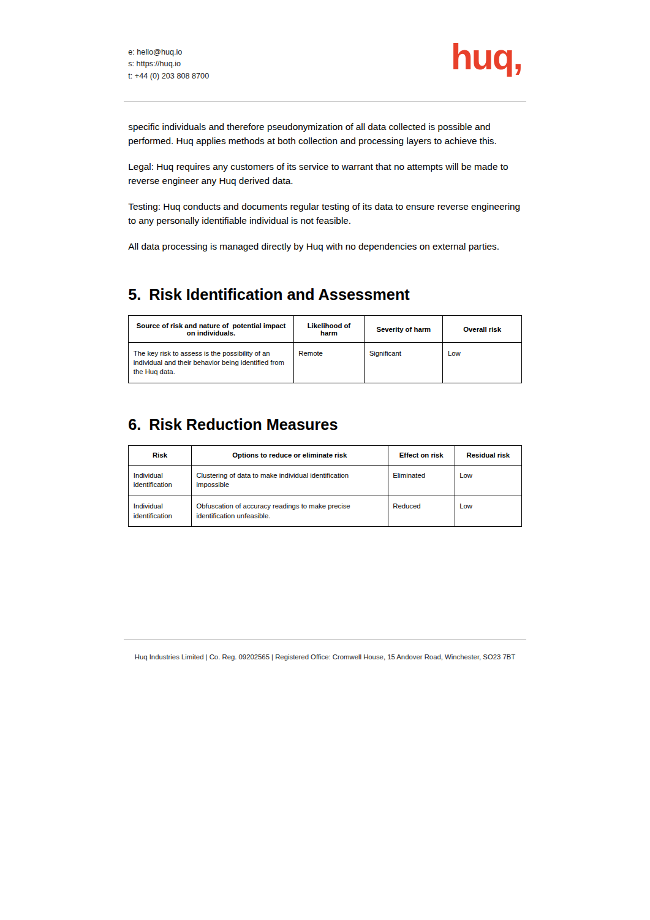e: hello@huq.io
s: https://huq.io
t: +44 (0) 203 808 8700
huq,
specific individuals and therefore pseudonymization of all data collected is possible and performed. Huq applies methods at both collection and processing layers to achieve this.
Legal: Huq requires any customers of its service to warrant that no attempts will be made to reverse engineer any Huq derived data.
Testing: Huq conducts and documents regular testing of its data to ensure reverse engineering to any personally identifiable individual is not feasible.
All data processing is managed directly by Huq with no dependencies on external parties.
5. Risk Identification and Assessment
| Source of risk and nature of potential impact on individuals. | Likelihood of harm | Severity of harm | Overall risk |
| --- | --- | --- | --- |
| The key risk to assess is the possibility of an individual and their behavior being identified from the Huq data. | Remote | Significant | Low |
6. Risk Reduction Measures
| Risk | Options to reduce or eliminate risk | Effect on risk | Residual risk |
| --- | --- | --- | --- |
| Individual identification | Clustering of data to make individual identification impossible | Eliminated | Low |
| Individual identification | Obfuscation of accuracy readings to make precise identification unfeasible. | Reduced | Low |
Huq Industries Limited | Co. Reg. 09202565 | Registered Office: Cromwell House, 15 Andover Road, Winchester, SO23 7BT